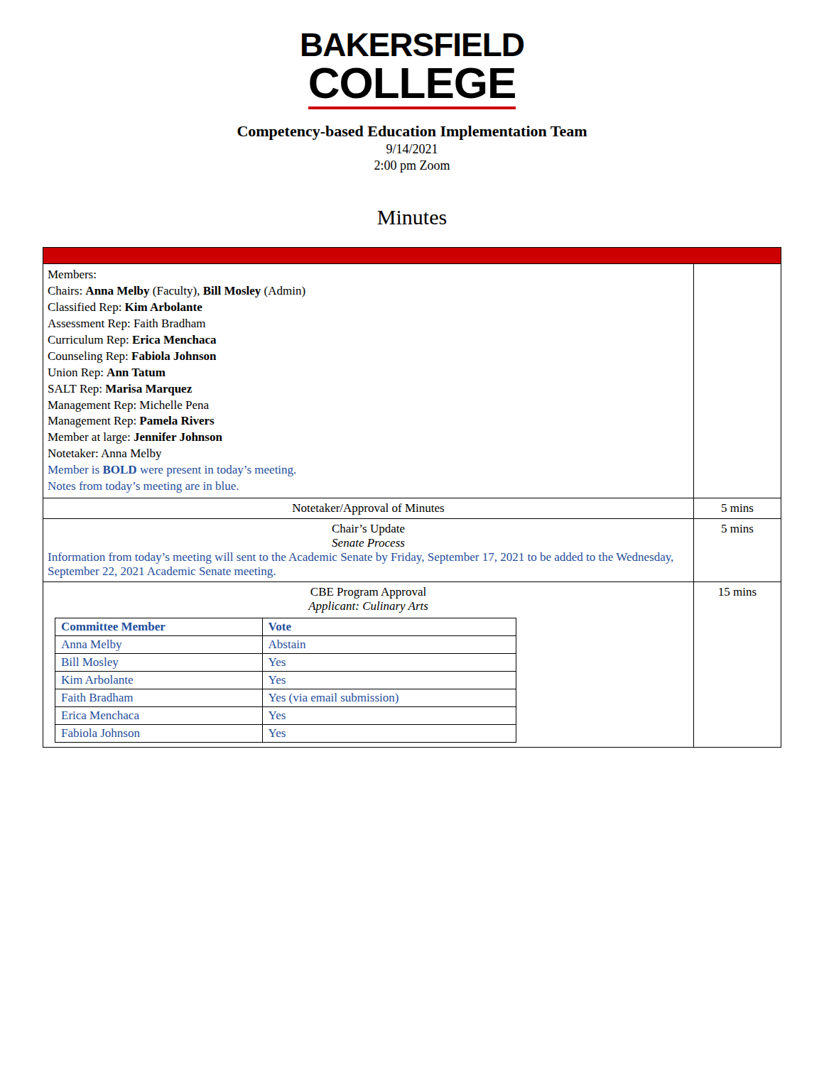BAKERSFIELD
COLLEGE
Competency-based Education Implementation Team
9/14/2021
2:00 pm Zoom
Minutes
| Members: Chairs: Anna Melby (Faculty), Bill Mosley (Admin) Classified Rep: Kim Arbolante Assessment Rep: Faith Bradham Curriculum Rep: Erica Menchaca Counseling Rep: Fabiola Johnson Union Rep: Ann Tatum SALT Rep: Marisa Marquez Management Rep: Michelle Pena Management Rep: Pamela Rivers Member at large: Jennifer Johnson Notetaker: Anna Melby Member is BOLD were present in today’s meeting. Notes from today’s meeting are in blue. | |
| Notetaker/Approval of Minutes | 5 mins |
| Chair’s Update Senate Process Information from today’s meeting will sent to the Academic Senate by Friday, September 17, 2021 to be added to the Wednesday, September 22, 2021 Academic Senate meeting. | 5 mins |
| CBE Program Approval Applicant: Culinary Arts / Committee Member / Vote / / --- / --- / / Anna Melby / Abstain / / Bill Mosley / Yes / / Kim Arbolante / Yes / / Faith Bradham / Yes (via email submission) / / Erica Menchaca / Yes / / Fabiola Johnson / Yes / | 15 mins |